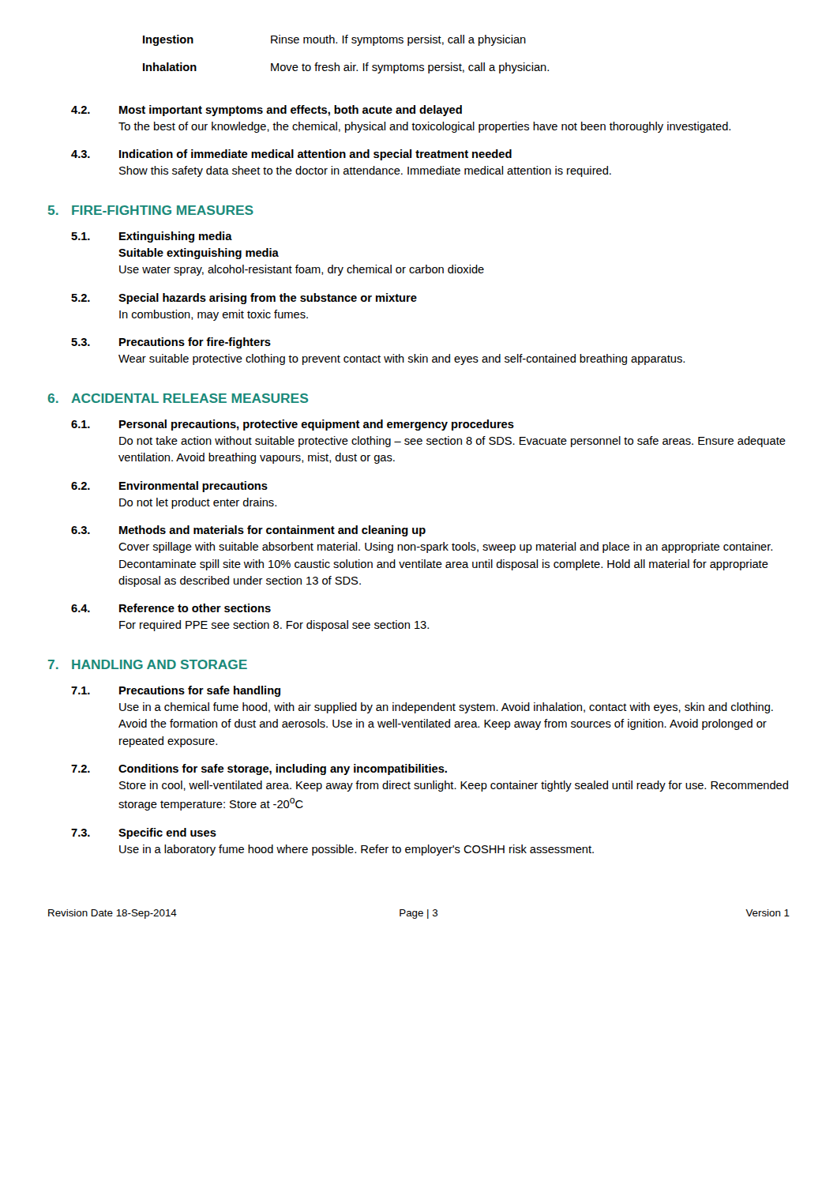| Ingestion | Rinse mouth. If symptoms persist, call a physician |
| Inhalation | Move to fresh air. If symptoms persist, call a physician. |
4.2.
Most important symptoms and effects, both acute and delayed
To the best of our knowledge, the chemical, physical and toxicological properties have not been thoroughly investigated.
4.3.
Indication of immediate medical attention and special treatment needed
Show this safety data sheet to the doctor in attendance. Immediate medical attention is required.
5. FIRE-FIGHTING MEASURES
5.1.
Extinguishing media
Suitable extinguishing media
Use water spray, alcohol-resistant foam, dry chemical or carbon dioxide
5.2.
Special hazards arising from the substance or mixture
In combustion, may emit toxic fumes.
5.3.
Precautions for fire-fighters
Wear suitable protective clothing to prevent contact with skin and eyes and self-contained breathing apparatus.
6. ACCIDENTAL RELEASE MEASURES
6.1.
Personal precautions, protective equipment and emergency procedures
Do not take action without suitable protective clothing – see section 8 of SDS. Evacuate personnel to safe areas. Ensure adequate ventilation. Avoid breathing vapours, mist, dust or gas.
6.2.
Environmental precautions
Do not let product enter drains.
6.3.
Methods and materials for containment and cleaning up
Cover spillage with suitable absorbent material. Using non-spark tools, sweep up material and place in an appropriate container. Decontaminate spill site with 10% caustic solution and ventilate area until disposal is complete. Hold all material for appropriate disposal as described under section 13 of SDS.
6.4.
Reference to other sections
For required PPE see section 8. For disposal see section 13.
7. HANDLING AND STORAGE
7.1.
Precautions for safe handling
Use in a chemical fume hood, with air supplied by an independent system. Avoid inhalation, contact with eyes, skin and clothing. Avoid the formation of dust and aerosols. Use in a well-ventilated area. Keep away from sources of ignition. Avoid prolonged or repeated exposure.
7.2.
Conditions for safe storage, including any incompatibilities.
Store in cool, well-ventilated area. Keep away from direct sunlight. Keep container tightly sealed until ready for use. Recommended storage temperature: Store at -20oC
7.3.
Specific end uses
Use in a laboratory fume hood where possible. Refer to employer's COSHH risk assessment.
Revision Date 18-Sep-2014 Page | 3 Version 1